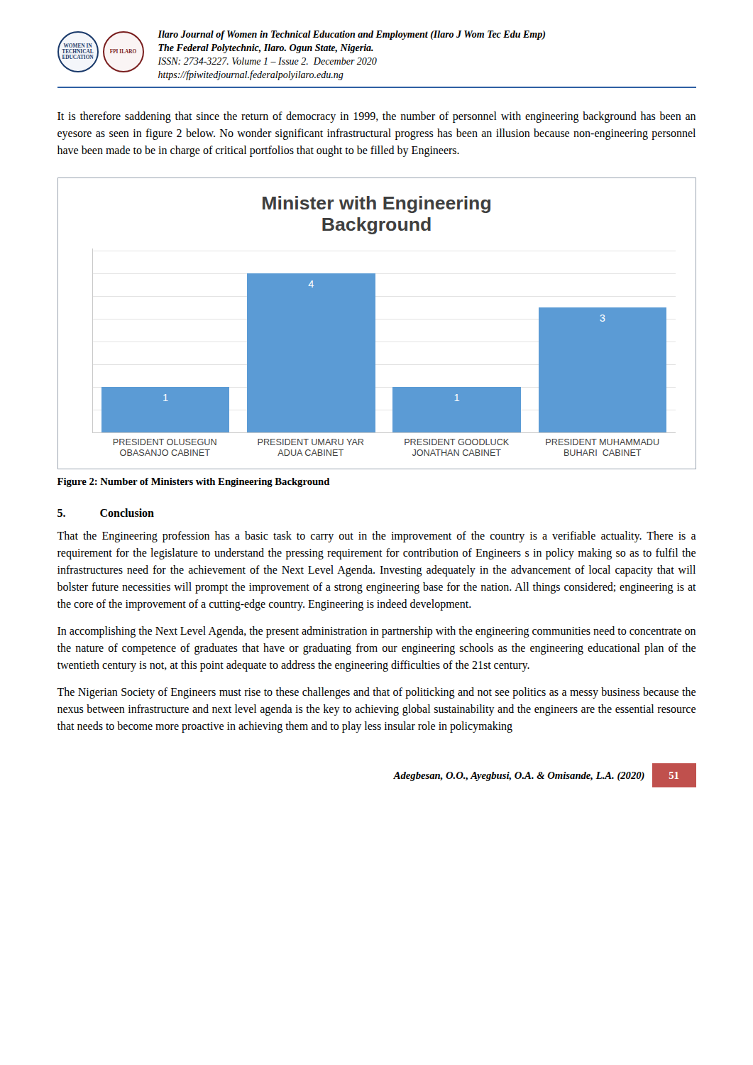WOMEN IN TECHNICAL EDUCATION
FPI ILARO
Ilaro Journal of Women in Technical Education and Employment (Ilaro J Wom Tec Edu Emp)
The Federal Polytechnic, Ilaro. Ogun State, Nigeria.
ISSN: 2734-3227. Volume 1 – Issue 2. December 2020
https://fpiwitedjournal.federalpolyilaro.edu.ng
It is therefore saddening that since the return of democracy in 1999, the number of personnel with engineering background has been an eyesore as seen in figure 2 below. No wonder significant infrastructural progress has been an illusion because non-engineering personnel have been made to be in charge of critical portfolios that ought to be filled by Engineers.
Minister with Engineering
Background
1
4
1
3
President Olusegun Obasanjo Cabinet President Umaru Yar Adua Cabinet President Goodluck Jonathan Cabinet President Muhammadu Buhari Cabinet
Figure 2: Number of Ministers with Engineering Background
5. Conclusion
That the Engineering profession has a basic task to carry out in the improvement of the country is a verifiable actuality. There is a requirement for the legislature to understand the pressing requirement for contribution of Engineers s in policy making so as to fulfil the infrastructures need for the achievement of the Next Level Agenda. Investing adequately in the advancement of local capacity that will bolster future necessities will prompt the improvement of a strong engineering base for the nation. All things considered; engineering is at the core of the improvement of a cutting-edge country. Engineering is indeed development.
In accomplishing the Next Level Agenda, the present administration in partnership with the engineering communities need to concentrate on the nature of competence of graduates that have or graduating from our engineering schools as the engineering educational plan of the twentieth century is not, at this point adequate to address the engineering difficulties of the 21st century.
The Nigerian Society of Engineers must rise to these challenges and that of politicking and not see politics as a messy business because the nexus between infrastructure and next level agenda is the key to achieving global sustainability and the engineers are the essential resource that needs to become more proactive in achieving them and to play less insular role in policymaking
Adegbesan, O.O., Ayegbusi, O.A. & Omisande, L.A. (2020)
51